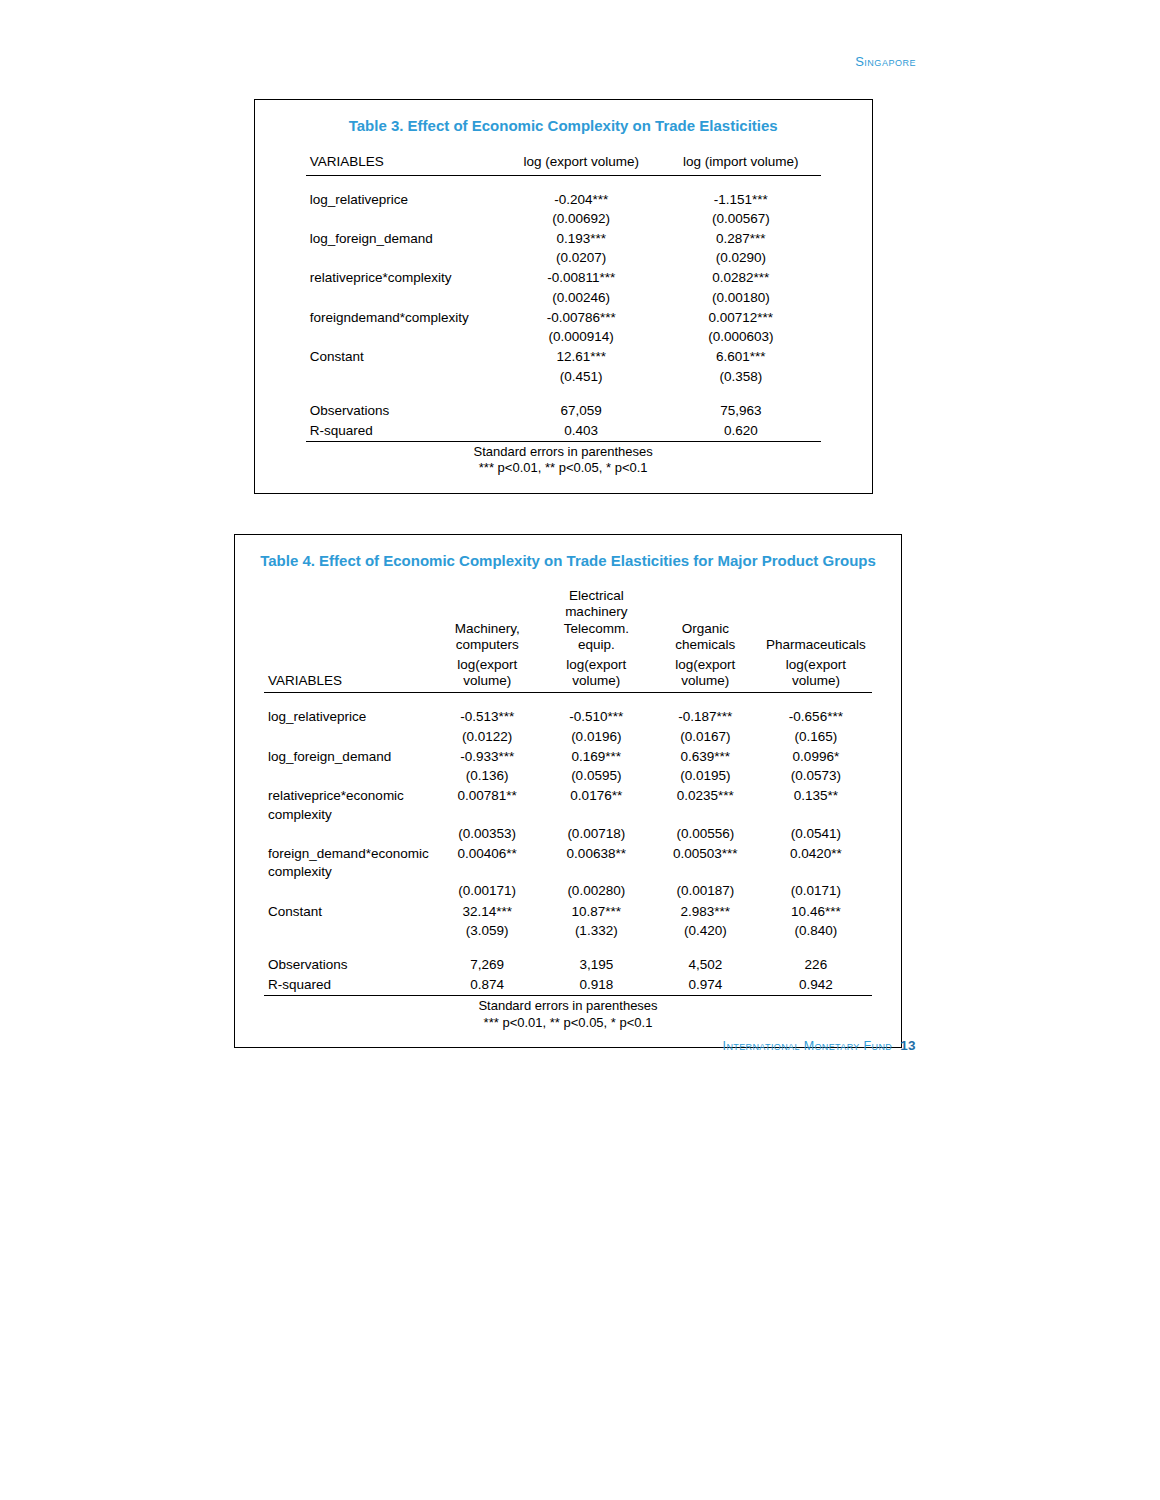Singapore
Table 3. Effect of Economic Complexity on Trade Elasticities
| VARIABLES | log (export volume) | log (import volume) |
| --- | --- | --- |
| log_relativeprice | -0.204*** | -1.151*** |
| | (0.00692) | (0.00567) |
| log_foreign_demand | 0.193*** | 0.287*** |
| | (0.0207) | (0.0290) |
| relativeprice*complexity | -0.00811*** | 0.0282*** |
| | (0.00246) | (0.00180) |
| foreigndemand*complexity | -0.00786*** | 0.00712*** |
| | (0.000914) | (0.000603) |
| Constant | 12.61*** | 6.601*** |
| | (0.451) | (0.358) |
| Observations | 67,059 | 75,963 |
| R-squared | 0.403 | 0.620 |
Standard errors in parentheses *** p<0.01, ** p<0.05, * p<0.1
Table 4. Effect of Economic Complexity on Trade Elasticities for Major Product Groups
| | Machinery, computers | Electrical machinery Telecomm. equip. | Organic chemicals | Pharmaceuticals |
| --- | --- | --- | --- | --- |
| VARIABLES | log(export volume) | log(export volume) | log(export volume) | log(export volume) |
| log_relativeprice | -0.513*** | -0.510*** | -0.187*** | -0.656*** |
| | (0.0122) | (0.0196) | (0.0167) | (0.165) |
| log_foreign_demand | -0.933*** | 0.169*** | 0.639*** | 0.0996* |
| | (0.136) | (0.0595) | (0.0195) | (0.0573) |
| relativeprice*economic complexity | 0.00781** | 0.0176** | 0.0235*** | 0.135** |
| | (0.00353) | (0.00718) | (0.00556) | (0.0541) |
| foreign_demand*economic complexity | 0.00406** | 0.00638** | 0.00503*** | 0.0420** |
| | (0.00171) | (0.00280) | (0.00187) | (0.0171) |
| Constant | 32.14*** | 10.87*** | 2.983*** | 10.46*** |
| | (3.059) | (1.332) | (0.420) | (0.840) |
| Observations | 7,269 | 3,195 | 4,502 | 226 |
| R-squared | 0.874 | 0.918 | 0.974 | 0.942 |
Standard errors in parentheses *** p<0.01, ** p<0.05, * p<0.1
International Monetary Fund13